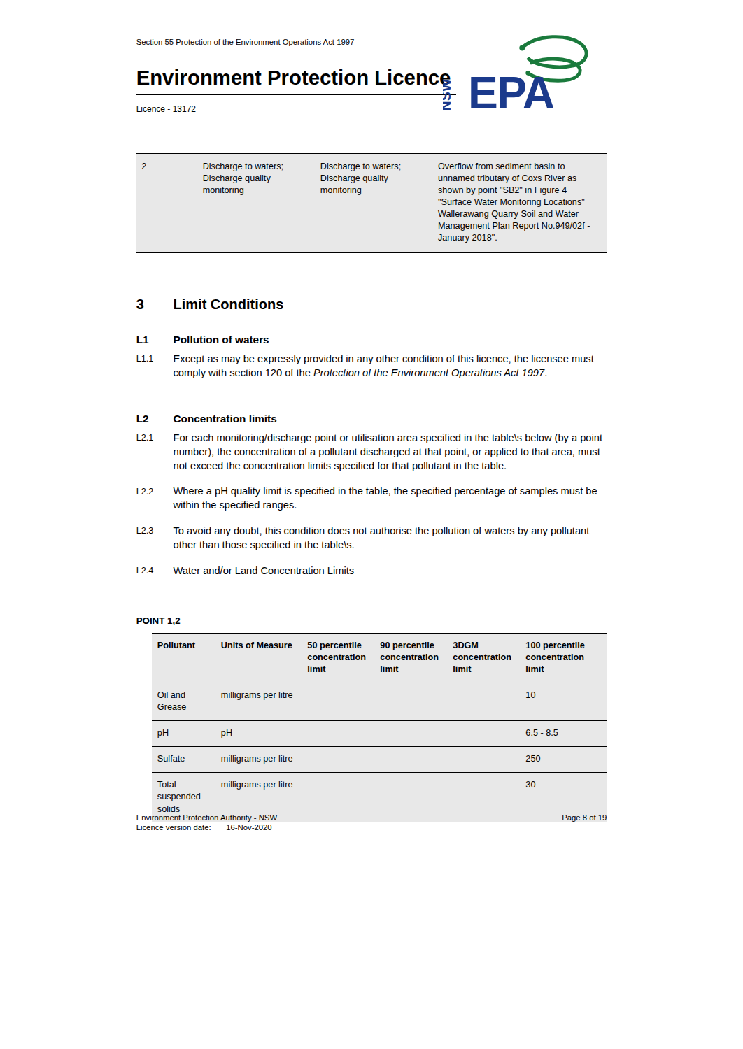Section 55 Protection of the Environment Operations Act 1997
Environment Protection Licence
Licence - 13172
NSW EPA
| 2 | Discharge to waters; Discharge quality monitoring | Discharge to waters; Discharge quality monitoring | Overflow from sediment basin to unnamed tributary of Coxs River as shown by point "SB2" in Figure 4 "Surface Water Monitoring Locations" Wallerawang Quarry Soil and Water Management Plan Report No.949/02f - January 2018". |
3 Limit Conditions
L1 Pollution of waters
L1.1
Except as may be expressly provided in any other condition of this licence, the licensee must comply with section 120 of the Protection of the Environment Operations Act 1997.
L2 Concentration limits
L2.1
For each monitoring/discharge point or utilisation area specified in the table\s below (by a point number), the concentration of a pollutant discharged at that point, or applied to that area, must not exceed the concentration limits specified for that pollutant in the table.
L2.2
Where a pH quality limit is specified in the table, the specified percentage of samples must be within the specified ranges.
L2.3
To avoid any doubt, this condition does not authorise the pollution of waters by any pollutant other than those specified in the table\s.
L2.4
Water and/or Land Concentration Limits
POINT 1,2
| Pollutant | Units of Measure | 50 percentile concentration limit | 90 percentile concentration limit | 3DGM concentration limit | 100 percentile concentration limit |
| --- | --- | --- | --- | --- | --- |
| Oil and Grease | milligrams per litre | | | | 10 |
| pH | pH | | | | 6.5 - 8.5 |
| Sulfate | milligrams per litre | | | | 250 |
| Total suspended solids | milligrams per litre | | | | 30 |
Environment Protection Authority - NSW
Licence version date: 16-Nov-2020
Page 8 of 19